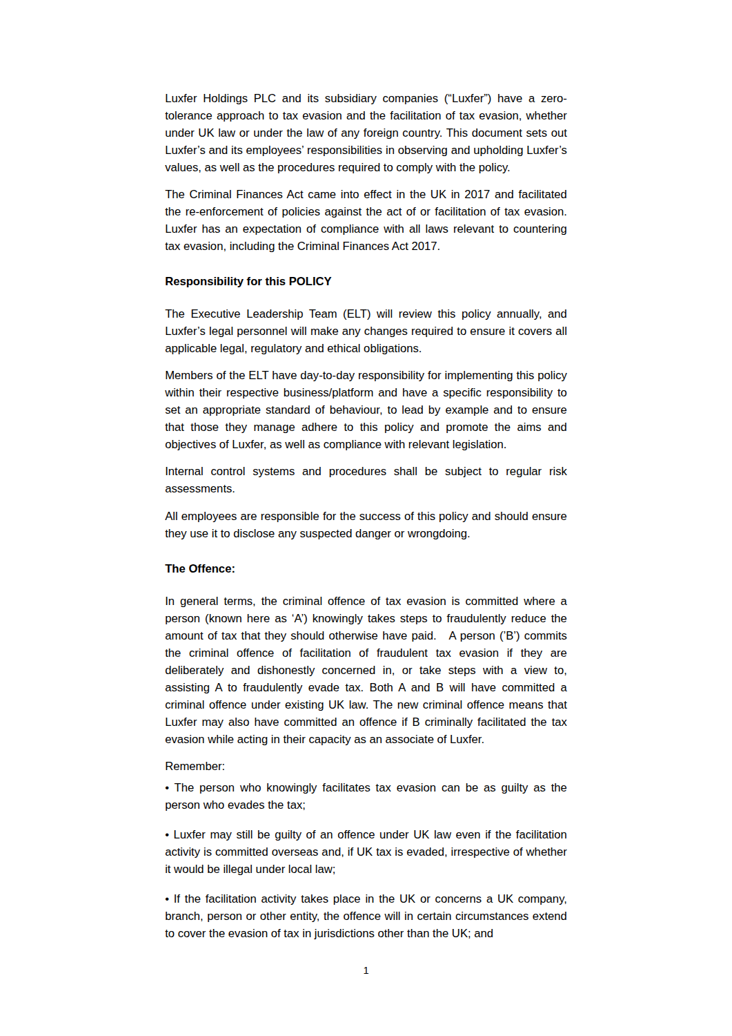Luxfer Holdings PLC and its subsidiary companies (“Luxfer”) have a zero-tolerance approach to tax evasion and the facilitation of tax evasion, whether under UK law or under the law of any foreign country. This document sets out Luxfer’s and its employees’ responsibilities in observing and upholding Luxfer’s values, as well as the procedures required to comply with the policy.
The Criminal Finances Act came into effect in the UK in 2017 and facilitated the re-enforcement of policies against the act of or facilitation of tax evasion. Luxfer has an expectation of compliance with all laws relevant to countering tax evasion, including the Criminal Finances Act 2017.
Responsibility for this POLICY
The Executive Leadership Team (ELT) will review this policy annually, and Luxfer’s legal personnel will make any changes required to ensure it covers all applicable legal, regulatory and ethical obligations.
Members of the ELT have day-to-day responsibility for implementing this policy within their respective business/platform and have a specific responsibility to set an appropriate standard of behaviour, to lead by example and to ensure that those they manage adhere to this policy and promote the aims and objectives of Luxfer, as well as compliance with relevant legislation.
Internal control systems and procedures shall be subject to regular risk assessments.
All employees are responsible for the success of this policy and should ensure they use it to disclose any suspected danger or wrongdoing.
The Offence:
In general terms, the criminal offence of tax evasion is committed where a person (known here as ‘A’) knowingly takes steps to fraudulently reduce the amount of tax that they should otherwise have paid. A person (’B’) commits the criminal offence of facilitation of fraudulent tax evasion if they are deliberately and dishonestly concerned in, or take steps with a view to, assisting A to fraudulently evade tax. Both A and B will have committed a criminal offence under existing UK law. The new criminal offence means that Luxfer may also have committed an offence if B criminally facilitated the tax evasion while acting in their capacity as an associate of Luxfer.
Remember:
• The person who knowingly facilitates tax evasion can be as guilty as the person who evades the tax;
• Luxfer may still be guilty of an offence under UK law even if the facilitation activity is committed overseas and, if UK tax is evaded, irrespective of whether it would be illegal under local law;
• If the facilitation activity takes place in the UK or concerns a UK company, branch, person or other entity, the offence will in certain circumstances extend to cover the evasion of tax in jurisdictions other than the UK; and
1